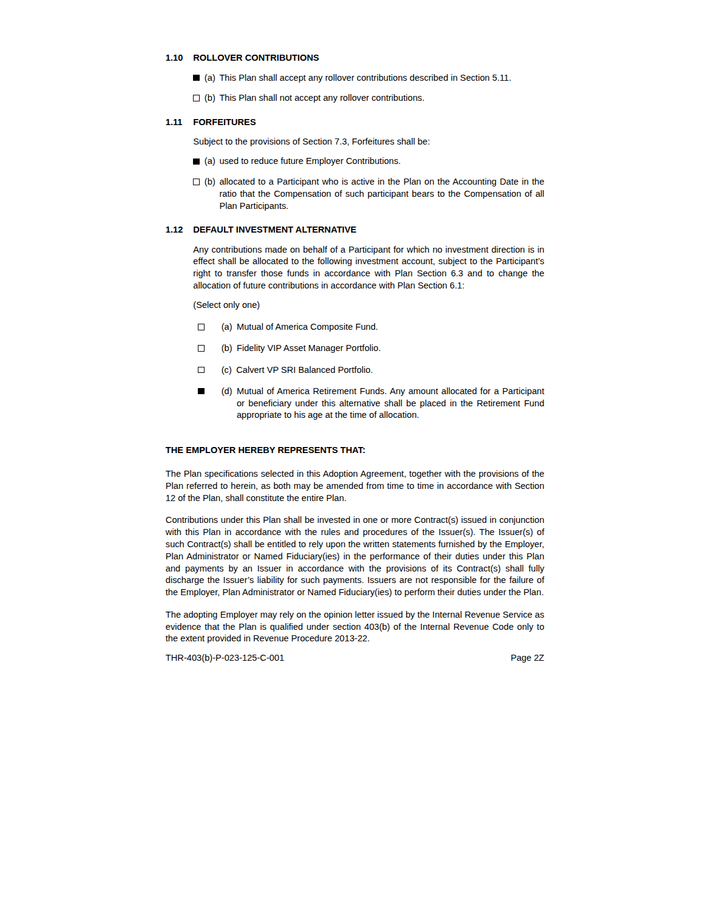1.10 ROLLOVER CONTRIBUTIONS
(a) This Plan shall accept any rollover contributions described in Section 5.11.
(b) This Plan shall not accept any rollover contributions.
1.11 FORFEITURES
Subject to the provisions of Section 7.3, Forfeitures shall be:
(a) used to reduce future Employer Contributions.
(b) allocated to a Participant who is active in the Plan on the Accounting Date in the ratio that the Compensation of such participant bears to the Compensation of all Plan Participants.
1.12 DEFAULT INVESTMENT ALTERNATIVE
Any contributions made on behalf of a Participant for which no investment direction is in effect shall be allocated to the following investment account, subject to the Participant’s right to transfer those funds in accordance with Plan Section 6.3 and to change the allocation of future contributions in accordance with Plan Section 6.1:
(Select only one)
(a) Mutual of America Composite Fund.
(b) Fidelity VIP Asset Manager Portfolio.
(c) Calvert VP SRI Balanced Portfolio.
(d) Mutual of America Retirement Funds. Any amount allocated for a Participant or beneficiary under this alternative shall be placed in the Retirement Fund appropriate to his age at the time of allocation.
THE EMPLOYER HEREBY REPRESENTS THAT:
The Plan specifications selected in this Adoption Agreement, together with the provisions of the Plan referred to herein, as both may be amended from time to time in accordance with Section 12 of the Plan, shall constitute the entire Plan.
Contributions under this Plan shall be invested in one or more Contract(s) issued in conjunction with this Plan in accordance with the rules and procedures of the Issuer(s). The Issuer(s) of such Contract(s) shall be entitled to rely upon the written statements furnished by the Employer, Plan Administrator or Named Fiduciary(ies) in the performance of their duties under this Plan and payments by an Issuer in accordance with the provisions of its Contract(s) shall fully discharge the Issuer’s liability for such payments. Issuers are not responsible for the failure of the Employer, Plan Administrator or Named Fiduciary(ies) to perform their duties under the Plan.
The adopting Employer may rely on the opinion letter issued by the Internal Revenue Service as evidence that the Plan is qualified under section 403(b) of the Internal Revenue Code only to the extent provided in Revenue Procedure 2013-22.
THR-403(b)-P-023-125-C-001 Page 2Z